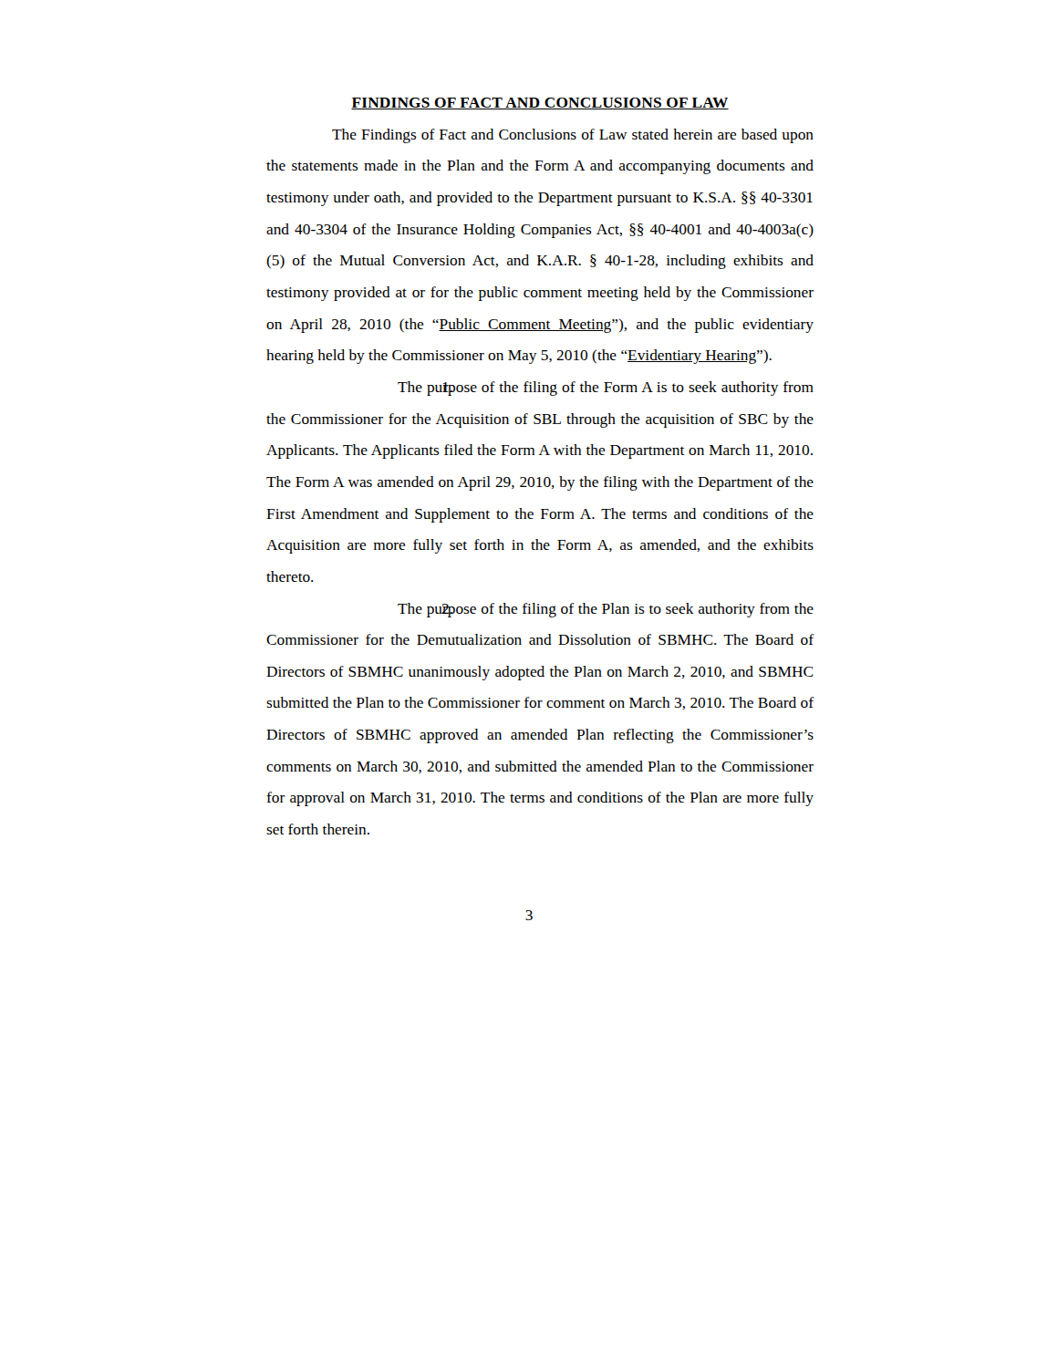FINDINGS OF FACT AND CONCLUSIONS OF LAW
The Findings of Fact and Conclusions of Law stated herein are based upon the statements made in the Plan and the Form A and accompanying documents and testimony under oath, and provided to the Department pursuant to K.S.A. §§ 40-3301 and 40-3304 of the Insurance Holding Companies Act, §§ 40-4001 and 40-4003a(c)(5) of the Mutual Conversion Act, and K.A.R. § 40-1-28, including exhibits and testimony provided at or for the public comment meeting held by the Commissioner on April 28, 2010 (the “Public Comment Meeting”), and the public evidentiary hearing held by the Commissioner on May 5, 2010 (the “Evidentiary Hearing”).
1. The purpose of the filing of the Form A is to seek authority from the Commissioner for the Acquisition of SBL through the acquisition of SBC by the Applicants. The Applicants filed the Form A with the Department on March 11, 2010. The Form A was amended on April 29, 2010, by the filing with the Department of the First Amendment and Supplement to the Form A. The terms and conditions of the Acquisition are more fully set forth in the Form A, as amended, and the exhibits thereto.
2. The purpose of the filing of the Plan is to seek authority from the Commissioner for the Demutualization and Dissolution of SBMHC. The Board of Directors of SBMHC unanimously adopted the Plan on March 2, 2010, and SBMHC submitted the Plan to the Commissioner for comment on March 3, 2010. The Board of Directors of SBMHC approved an amended Plan reflecting the Commissioner’s comments on March 30, 2010, and submitted the amended Plan to the Commissioner for approval on March 31, 2010. The terms and conditions of the Plan are more fully set forth therein.
3